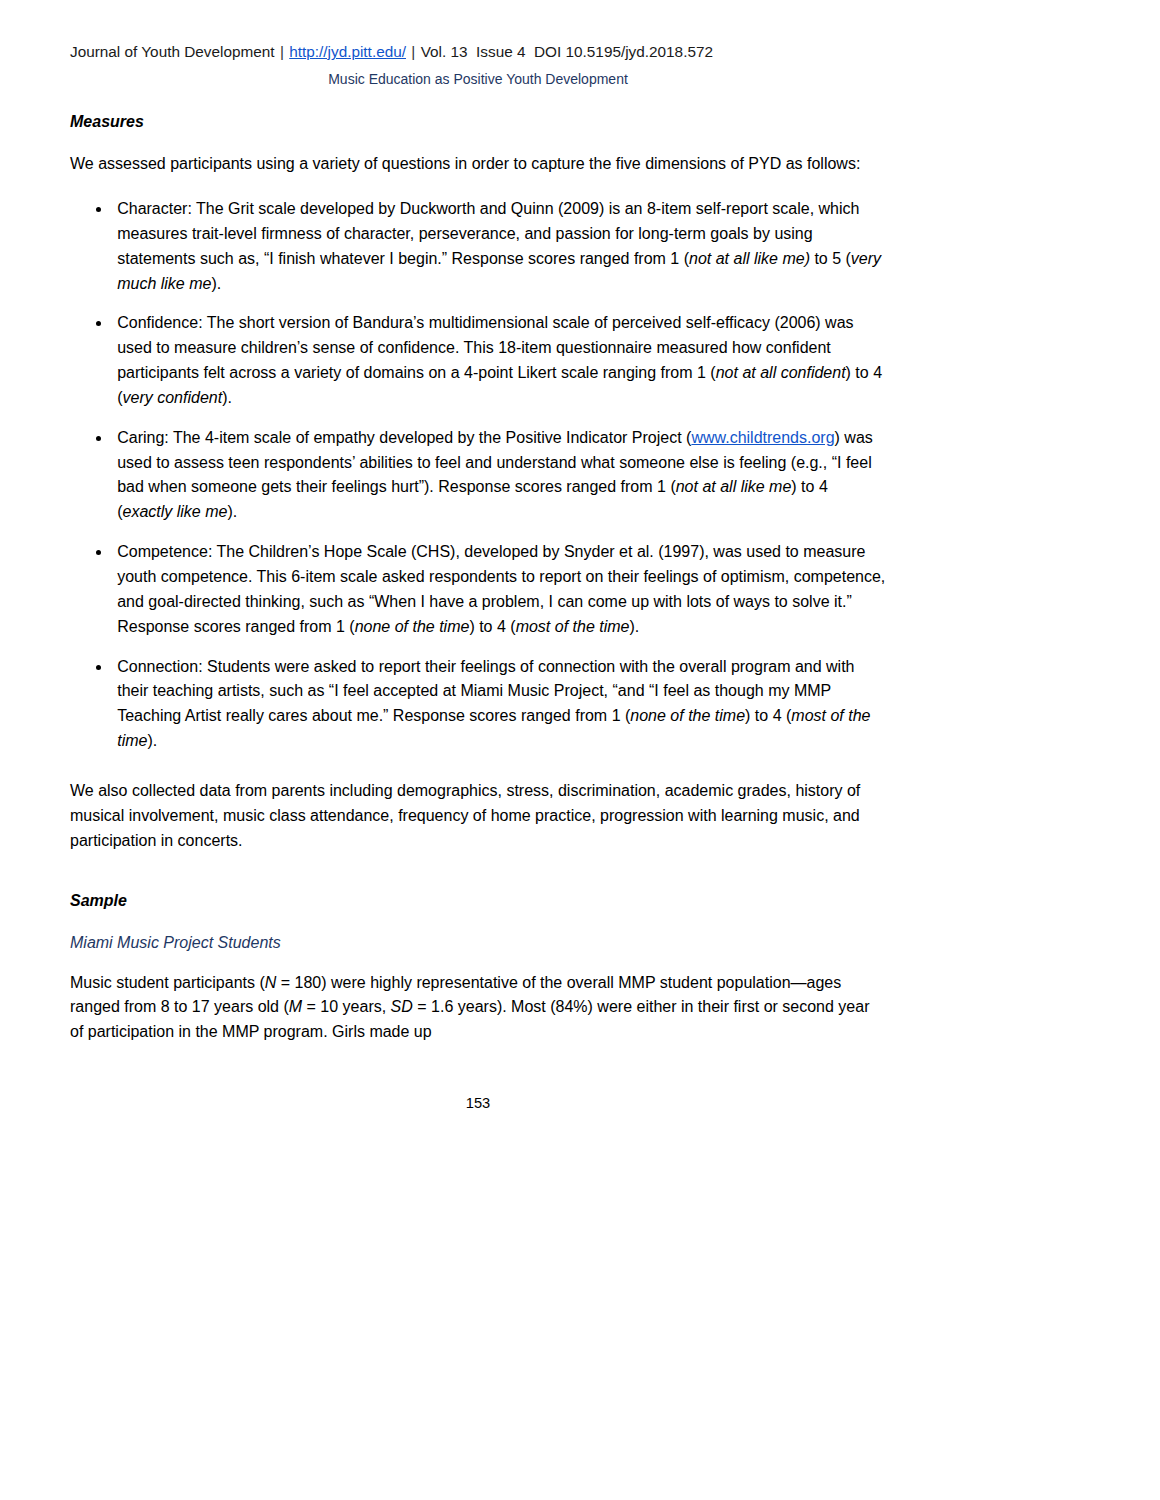Journal of Youth Development | http://jyd.pitt.edu/ | Vol. 13 Issue 4 DOI 10.5195/jyd.2018.572
Music Education as Positive Youth Development
Measures
We assessed participants using a variety of questions in order to capture the five dimensions of PYD as follows:
Character: The Grit scale developed by Duckworth and Quinn (2009) is an 8-item self-report scale, which measures trait-level firmness of character, perseverance, and passion for long-term goals by using statements such as, “I finish whatever I begin.” Response scores ranged from 1 (not at all like me) to 5 (very much like me).
Confidence: The short version of Bandura’s multidimensional scale of perceived self-efficacy (2006) was used to measure children’s sense of confidence. This 18-item questionnaire measured how confident participants felt across a variety of domains on a 4-point Likert scale ranging from 1 (not at all confident) to 4 (very confident).
Caring: The 4-item scale of empathy developed by the Positive Indicator Project (www.childtrends.org) was used to assess teen respondents’ abilities to feel and understand what someone else is feeling (e.g., “I feel bad when someone gets their feelings hurt”). Response scores ranged from 1 (not at all like me) to 4 (exactly like me).
Competence: The Children’s Hope Scale (CHS), developed by Snyder et al. (1997), was used to measure youth competence. This 6-item scale asked respondents to report on their feelings of optimism, competence, and goal-directed thinking, such as “When I have a problem, I can come up with lots of ways to solve it.” Response scores ranged from 1 (none of the time) to 4 (most of the time).
Connection: Students were asked to report their feelings of connection with the overall program and with their teaching artists, such as “I feel accepted at Miami Music Project, “and “I feel as though my MMP Teaching Artist really cares about me.” Response scores ranged from 1 (none of the time) to 4 (most of the time).
We also collected data from parents including demographics, stress, discrimination, academic grades, history of musical involvement, music class attendance, frequency of home practice, progression with learning music, and participation in concerts.
Sample
Miami Music Project Students
Music student participants (N = 180) were highly representative of the overall MMP student population—ages ranged from 8 to 17 years old (M = 10 years, SD = 1.6 years). Most (84%) were either in their first or second year of participation in the MMP program. Girls made up
153